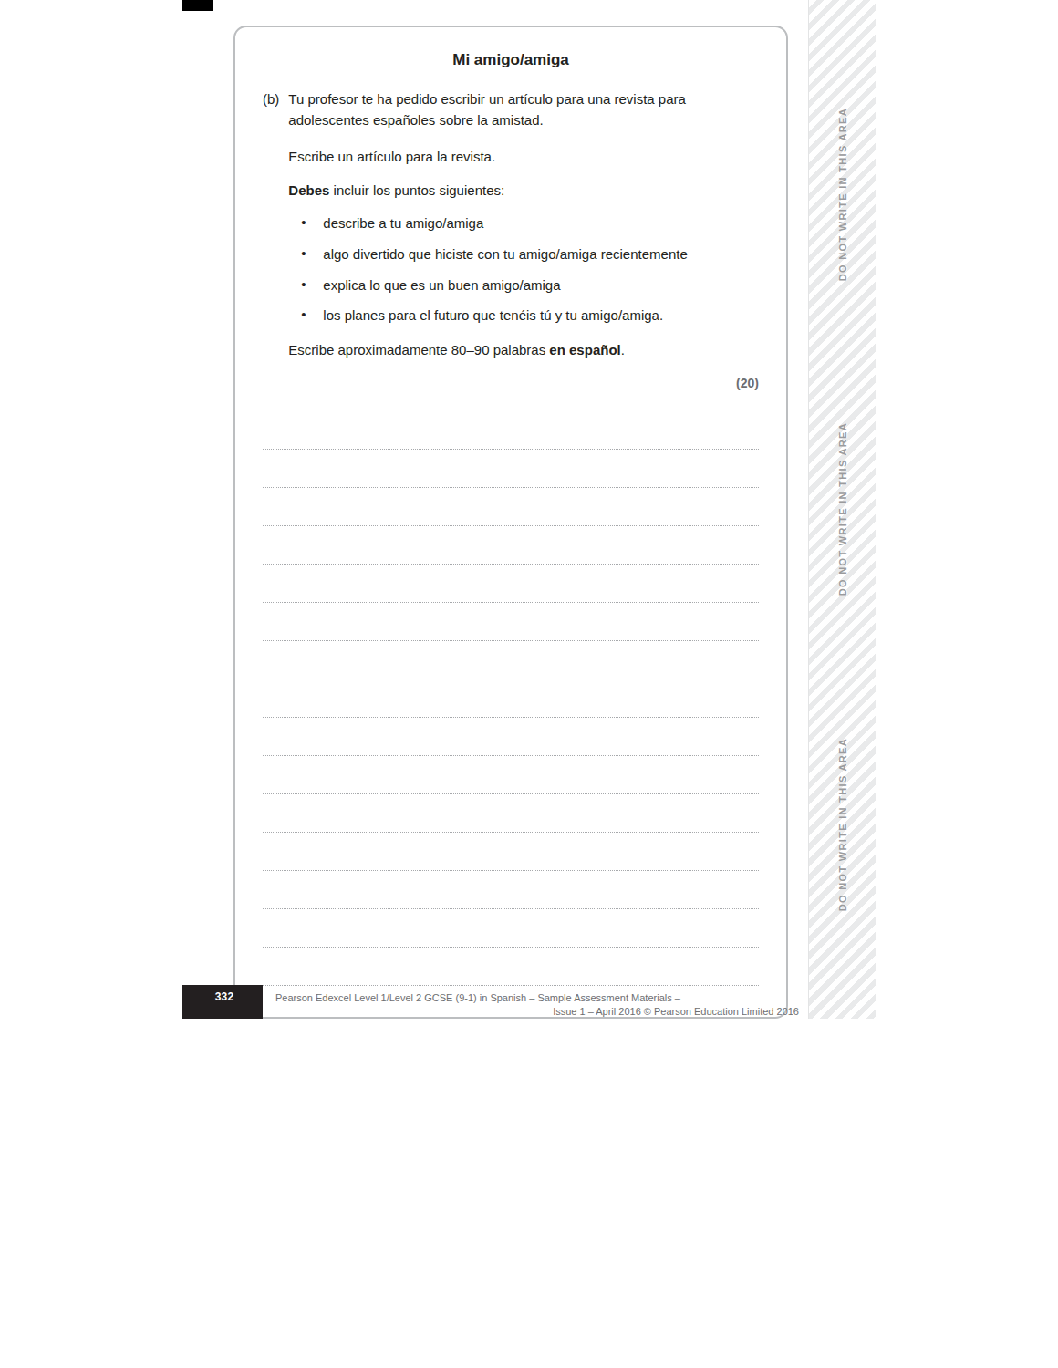Do not write in this area Do not write in this area Do not write in this area
Mi amigo/amiga
(b)
Tu profesor te ha pedido escribir un artículo para una revista para adolescentes españoles sobre la amistad.
Escribe un artículo para la revista.
Debes incluir los puntos siguientes:
describe a tu amigo/amiga
algo divertido que hiciste con tu amigo/amiga recientemente
explica lo que es un buen amigo/amiga
los planes para el futuro que tenéis tú y tu amigo/amiga.
Escribe aproximadamente 80–90 palabras en español.
(20)
332
Pearson Edexcel Level 1/Level 2 GCSE (9-1) in Spanish – Sample Assessment Materials – Issue 1 – April 2016 © Pearson Education Limited 2016